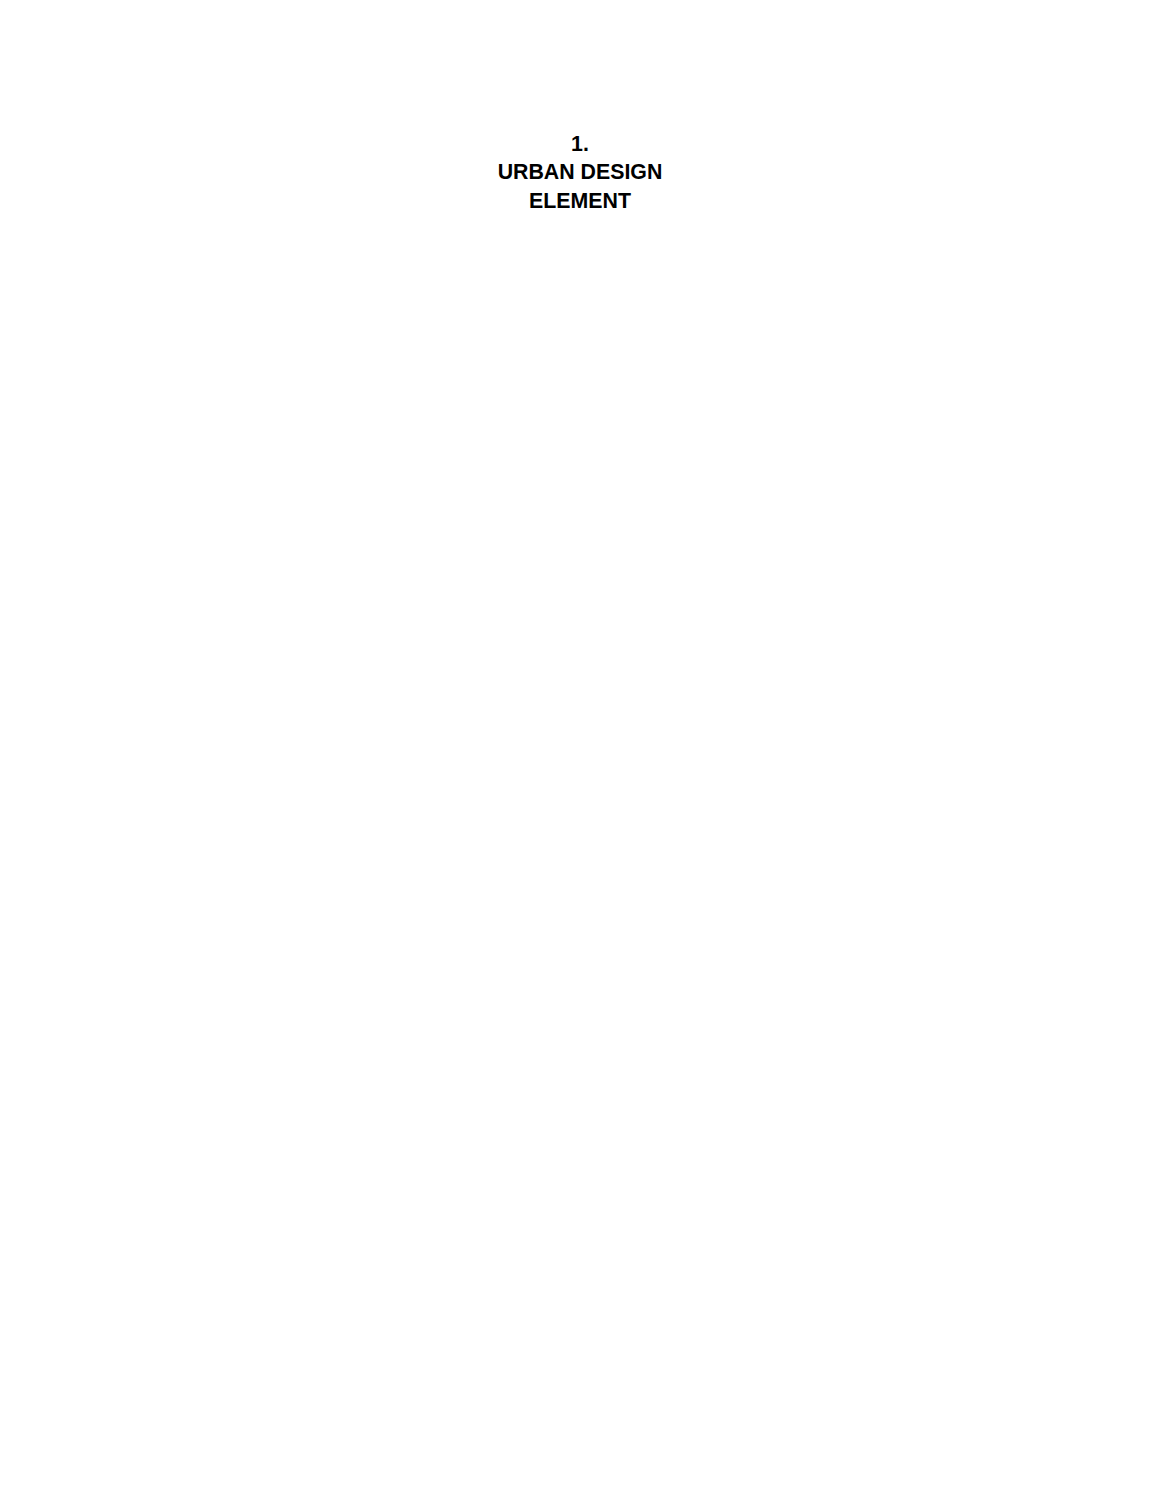1. URBAN DESIGN ELEMENT